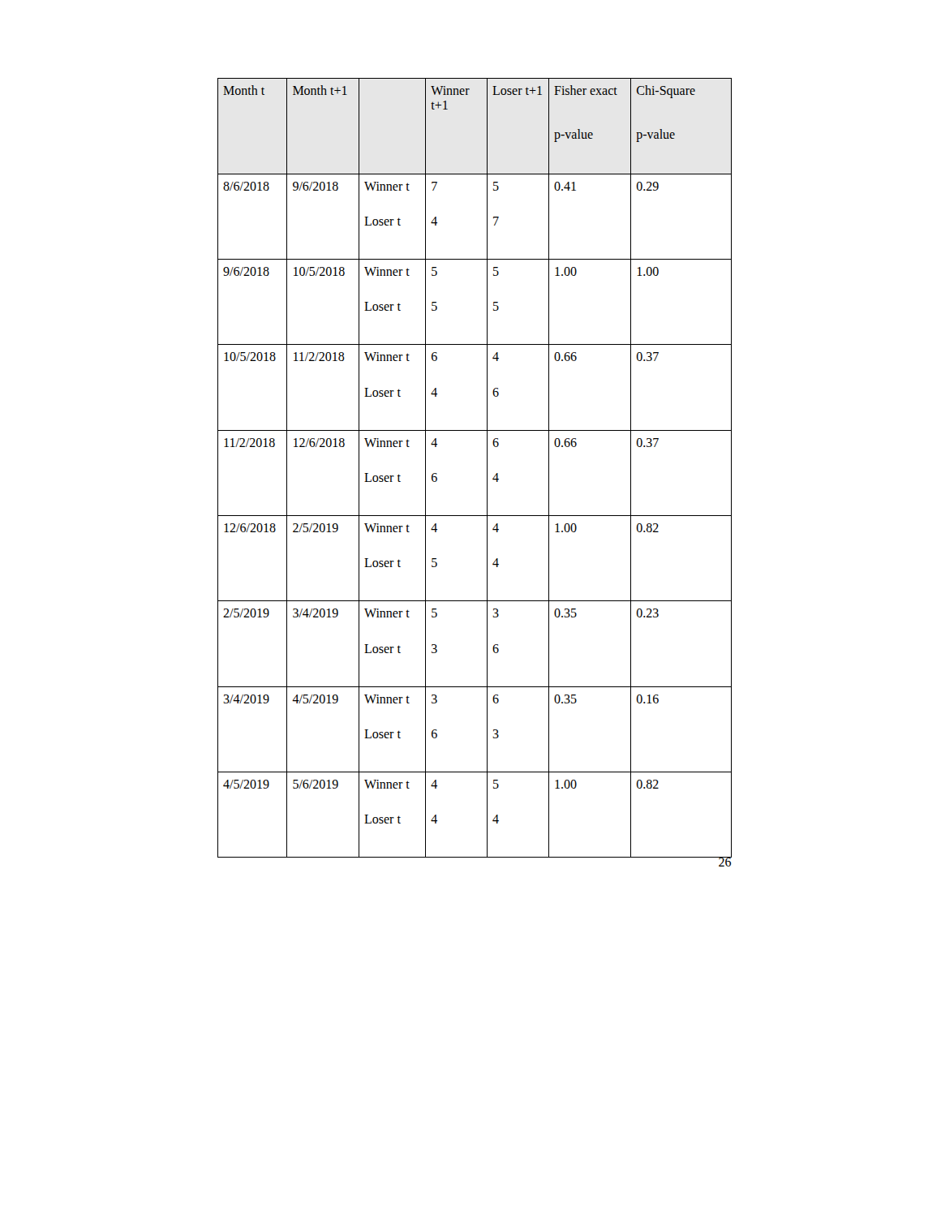| Month t | Month t+1 | | Winner t+1 | Loser t+1 | Fisher exact p-value | Chi-Square p-value |
| --- | --- | --- | --- | --- | --- | --- |
| 8/6/2018 | 9/6/2018 | Winner t Loser t | 7 4 | 5 7 | 0.41 | 0.29 |
| 9/6/2018 | 10/5/2018 | Winner t Loser t | 5 5 | 5 5 | 1.00 | 1.00 |
| 10/5/2018 | 11/2/2018 | Winner t Loser t | 6 4 | 4 6 | 0.66 | 0.37 |
| 11/2/2018 | 12/6/2018 | Winner t Loser t | 4 6 | 6 4 | 0.66 | 0.37 |
| 12/6/2018 | 2/5/2019 | Winner t Loser t | 4 5 | 4 4 | 1.00 | 0.82 |
| 2/5/2019 | 3/4/2019 | Winner t Loser t | 5 3 | 3 6 | 0.35 | 0.23 |
| 3/4/2019 | 4/5/2019 | Winner t Loser t | 3 6 | 6 3 | 0.35 | 0.16 |
| 4/5/2019 | 5/6/2019 | Winner t Loser t | 4 4 | 5 4 | 1.00 | 0.82 |
26